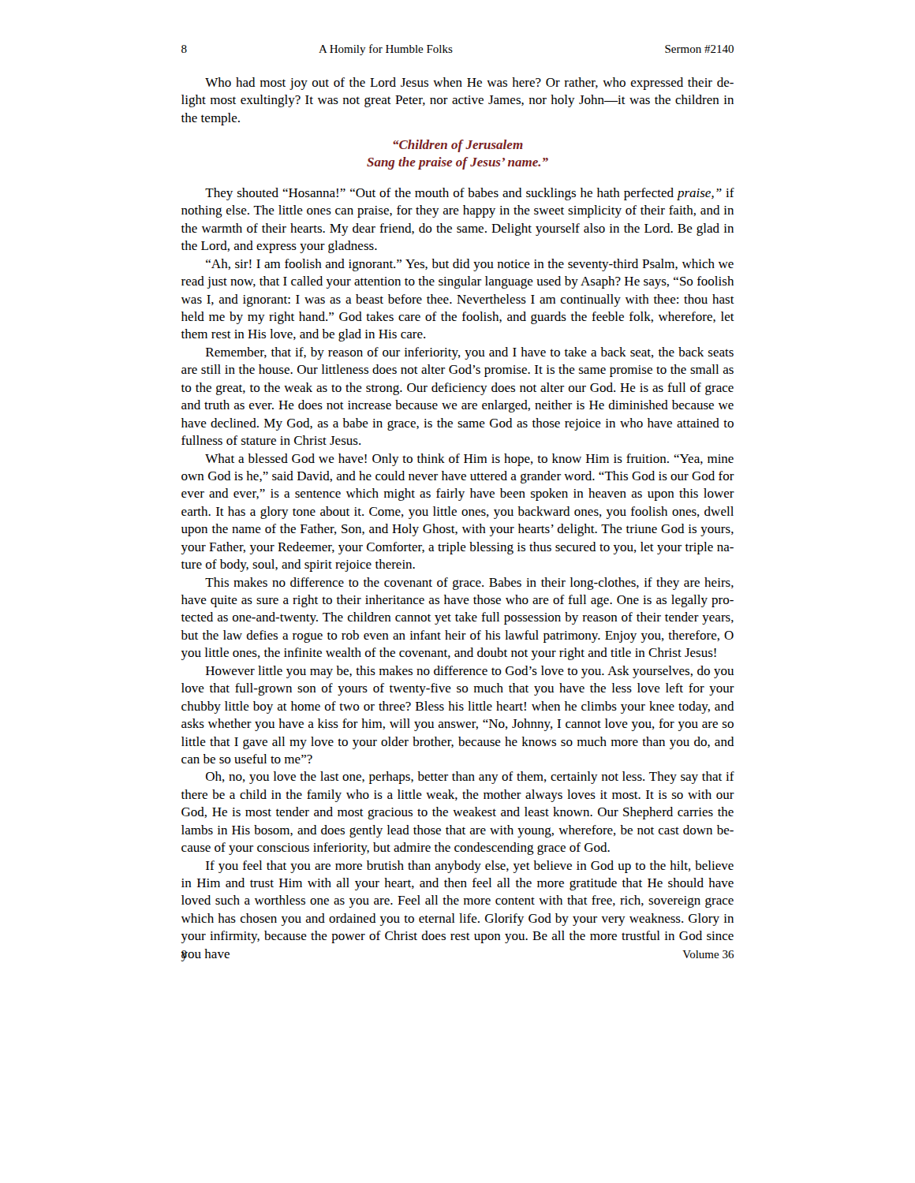8
A Homily for Humble Folks
Sermon #2140
Who had most joy out of the Lord Jesus when He was here? Or rather, who expressed their delight most exultingly? It was not great Peter, nor active James, nor holy John—it was the children in the temple.
“Children of Jerusalem
Sang the praise of Jesus’ name.”
They shouted “Hosanna!” “Out of the mouth of babes and sucklings he hath perfected praise,” if nothing else. The little ones can praise, for they are happy in the sweet simplicity of their faith, and in the warmth of their hearts. My dear friend, do the same. Delight yourself also in the Lord. Be glad in the Lord, and express your gladness.
“Ah, sir! I am foolish and ignorant.” Yes, but did you notice in the seventy-third Psalm, which we read just now, that I called your attention to the singular language used by Asaph? He says, “So foolish was I, and ignorant: I was as a beast before thee. Nevertheless I am continually with thee: thou hast held me by my right hand.” God takes care of the foolish, and guards the feeble folk, wherefore, let them rest in His love, and be glad in His care.
Remember, that if, by reason of our inferiority, you and I have to take a back seat, the back seats are still in the house. Our littleness does not alter God’s promise. It is the same promise to the small as to the great, to the weak as to the strong. Our deficiency does not alter our God. He is as full of grace and truth as ever. He does not increase because we are enlarged, neither is He diminished because we have declined. My God, as a babe in grace, is the same God as those rejoice in who have attained to fullness of stature in Christ Jesus.
What a blessed God we have! Only to think of Him is hope, to know Him is fruition. “Yea, mine own God is he,” said David, and he could never have uttered a grander word. “This God is our God for ever and ever,” is a sentence which might as fairly have been spoken in heaven as upon this lower earth. It has a glory tone about it. Come, you little ones, you backward ones, you foolish ones, dwell upon the name of the Father, Son, and Holy Ghost, with your hearts’ delight. The triune God is yours, your Father, your Redeemer, your Comforter, a triple blessing is thus secured to you, let your triple nature of body, soul, and spirit rejoice therein.
This makes no difference to the covenant of grace. Babes in their long-clothes, if they are heirs, have quite as sure a right to their inheritance as have those who are of full age. One is as legally protected as one-and-twenty. The children cannot yet take full possession by reason of their tender years, but the law defies a rogue to rob even an infant heir of his lawful patrimony. Enjoy you, therefore, O you little ones, the infinite wealth of the covenant, and doubt not your right and title in Christ Jesus!
However little you may be, this makes no difference to God’s love to you. Ask yourselves, do you love that full-grown son of yours of twenty-five so much that you have the less love left for your chubby little boy at home of two or three? Bless his little heart! when he climbs your knee today, and asks whether you have a kiss for him, will you answer, “No, Johnny, I cannot love you, for you are so little that I gave all my love to your older brother, because he knows so much more than you do, and can be so useful to me”?
Oh, no, you love the last one, perhaps, better than any of them, certainly not less. They say that if there be a child in the family who is a little weak, the mother always loves it most. It is so with our God, He is most tender and most gracious to the weakest and least known. Our Shepherd carries the lambs in His bosom, and does gently lead those that are with young, wherefore, be not cast down because of your conscious inferiority, but admire the condescending grace of God.
If you feel that you are more brutish than anybody else, yet believe in God up to the hilt, believe in Him and trust Him with all your heart, and then feel all the more gratitude that He should have loved such a worthless one as you are. Feel all the more content with that free, rich, sovereign grace which has chosen you and ordained you to eternal life. Glorify God by your very weakness. Glory in your infirmity, because the power of Christ does rest upon you. Be all the more trustful in God since you have
8
Volume 36